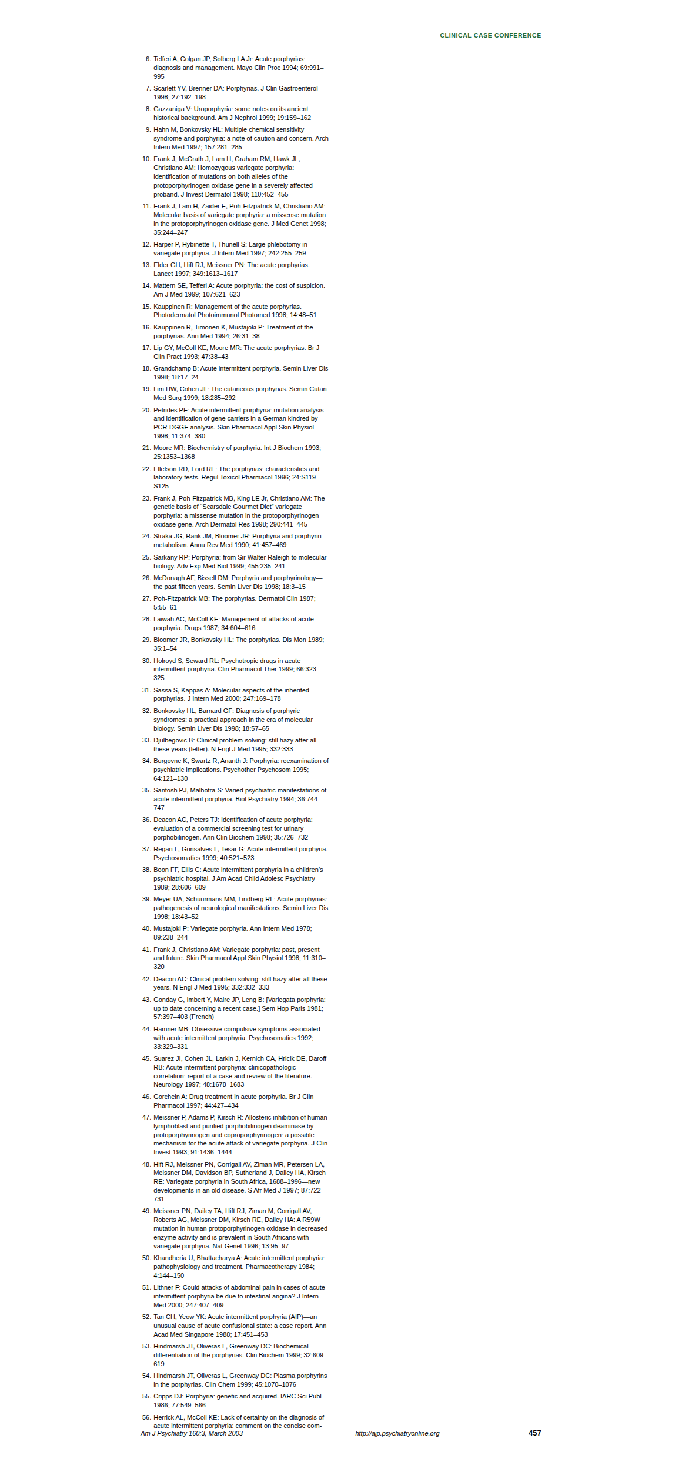CLINICAL CASE CONFERENCE
6. Tefferi A, Colgan JP, Solberg LA Jr: Acute porphyrias: diagnosis and management. Mayo Clin Proc 1994; 69:991–995
7. Scarlett YV, Brenner DA: Porphyrias. J Clin Gastroenterol 1998; 27:192–198
8. Gazzaniga V: Uroporphyria: some notes on its ancient historical background. Am J Nephrol 1999; 19:159–162
9. Hahn M, Bonkovsky HL: Multiple chemical sensitivity syndrome and porphyria: a note of caution and concern. Arch Intern Med 1997; 157:281–285
10. Frank J, McGrath J, Lam H, Graham RM, Hawk JL, Christiano AM: Homozygous variegate porphyria: identification of mutations on both alleles of the protoporphyrinogen oxidase gene in a severely affected proband. J Invest Dermatol 1998; 110:452–455
11. Frank J, Lam H, Zaider E, Poh-Fitzpatrick M, Christiano AM: Molecular basis of variegate porphyria: a missense mutation in the protoporphyrinogen oxidase gene. J Med Genet 1998; 35:244–247
12. Harper P, Hybinette T, Thunell S: Large phlebotomy in variegate porphyria. J Intern Med 1997; 242:255–259
13. Elder GH, Hift RJ, Meissner PN: The acute porphyrias. Lancet 1997; 349:1613–1617
14. Mattern SE, Tefferi A: Acute porphyria: the cost of suspicion. Am J Med 1999; 107:621–623
15. Kauppinen R: Management of the acute porphyrias. Photodermatol Photoimmunol Photomed 1998; 14:48–51
16. Kauppinen R, Timonen K, Mustajoki P: Treatment of the porphyrias. Ann Med 1994; 26:31–38
17. Lip GY, McColl KE, Moore MR: The acute porphyrias. Br J Clin Pract 1993; 47:38–43
18. Grandchamp B: Acute intermittent porphyria. Semin Liver Dis 1998; 18:17–24
19. Lim HW, Cohen JL: The cutaneous porphyrias. Semin Cutan Med Surg 1999; 18:285–292
20. Petrides PE: Acute intermittent porphyria: mutation analysis and identification of gene carriers in a German kindred by PCR-DGGE analysis. Skin Pharmacol Appl Skin Physiol 1998; 11:374–380
21. Moore MR: Biochemistry of porphyria. Int J Biochem 1993; 25:1353–1368
22. Ellefson RD, Ford RE: The porphyrias: characteristics and laboratory tests. Regul Toxicol Pharmacol 1996; 24:S119–S125
23. Frank J, Poh-Fitzpatrick MB, King LE Jr, Christiano AM: The genetic basis of “Scarsdale Gourmet Diet” variegate porphyria: a missense mutation in the protoporphyrinogen oxidase gene. Arch Dermatol Res 1998; 290:441–445
24. Straka JG, Rank JM, Bloomer JR: Porphyria and porphyrin metabolism. Annu Rev Med 1990; 41:457–469
25. Sarkany RP: Porphyria: from Sir Walter Raleigh to molecular biology. Adv Exp Med Biol 1999; 455:235–241
26. McDonagh AF, Bissell DM: Porphyria and porphyrinology—the past fifteen years. Semin Liver Dis 1998; 18:3–15
27. Poh-Fitzpatrick MB: The porphyrias. Dermatol Clin 1987; 5:55–61
28. Laiwah AC, McColl KE: Management of attacks of acute porphyria. Drugs 1987; 34:604–616
29. Bloomer JR, Bonkovsky HL: The porphyrias. Dis Mon 1989; 35:1–54
30. Holroyd S, Seward RL: Psychotropic drugs in acute intermittent porphyria. Clin Pharmacol Ther 1999; 66:323–325
31. Sassa S, Kappas A: Molecular aspects of the inherited porphyrias. J Intern Med 2000; 247:169–178
32. Bonkovsky HL, Barnard GF: Diagnosis of porphyric syndromes: a practical approach in the era of molecular biology. Semin Liver Dis 1998; 18:57–65
33. Djulbegovic B: Clinical problem-solving: still hazy after all these years (letter). N Engl J Med 1995; 332:333
34. Burgovne K, Swartz R, Ananth J: Porphyria: reexamination of psychiatric implications. Psychother Psychosom 1995; 64:121–130
35. Santosh PJ, Malhotra S: Varied psychiatric manifestations of acute intermittent porphyria. Biol Psychiatry 1994; 36:744–747
36. Deacon AC, Peters TJ: Identification of acute porphyria: evaluation of a commercial screening test for urinary porphobilinogen. Ann Clin Biochem 1998; 35:726–732
37. Regan L, Gonsalves L, Tesar G: Acute intermittent porphyria. Psychosomatics 1999; 40:521–523
38. Boon FF, Ellis C: Acute intermittent porphyria in a children’s psychiatric hospital. J Am Acad Child Adolesc Psychiatry 1989; 28:606–609
39. Meyer UA, Schuurmans MM, Lindberg RL: Acute porphyrias: pathogenesis of neurological manifestations. Semin Liver Dis 1998; 18:43–52
40. Mustajoki P: Variegate porphyria. Ann Intern Med 1978; 89:238–244
41. Frank J, Christiano AM: Variegate porphyria: past, present and future. Skin Pharmacol Appl Skin Physiol 1998; 11:310–320
42. Deacon AC: Clinical problem-solving: still hazy after all these years. N Engl J Med 1995; 332:332–333
43. Gonday G, Imbert Y, Maire JP, Leng B: [Variegata porphyria: up to date concerning a recent case.] Sem Hop Paris 1981; 57:397–403 (French)
44. Hamner MB: Obsessive-compulsive symptoms associated with acute intermittent porphyria. Psychosomatics 1992; 33:329–331
45. Suarez JI, Cohen JL, Larkin J, Kernich CA, Hricik DE, Daroff RB: Acute intermittent porphyria: clinicopathologic correlation: report of a case and review of the literature. Neurology 1997; 48:1678–1683
46. Gorchein A: Drug treatment in acute porphyria. Br J Clin Pharmacol 1997; 44:427–434
47. Meissner P, Adams P, Kirsch R: Allosteric inhibition of human lymphoblast and purified porphobilinogen deaminase by protoporphyrinogen and coproporphyrinogen: a possible mechanism for the acute attack of variegate porphyria. J Clin Invest 1993; 91:1436–1444
48. Hift RJ, Meissner PN, Corrigall AV, Ziman MR, Petersen LA, Meissner DM, Davidson BP, Sutherland J, Dailey HA, Kirsch RE: Variegate porphyria in South Africa, 1688–1996—new developments in an old disease. S Afr Med J 1997; 87:722–731
49. Meissner PN, Dailey TA, Hift RJ, Ziman M, Corrigall AV, Roberts AG, Meissner DM, Kirsch RE, Dailey HA: A R59W mutation in human protoporphyrinogen oxidase in decreased enzyme activity and is prevalent in South Africans with variegate porphyria. Nat Genet 1996; 13:95–97
50. Khandheria U, Bhattacharya A: Acute intermittent porphyria: pathophysiology and treatment. Pharmacotherapy 1984; 4:144–150
51. Lithner F: Could attacks of abdominal pain in cases of acute intermittent porphyria be due to intestinal angina? J Intern Med 2000; 247:407–409
52. Tan CH, Yeow YK: Acute intermittent porphyria (AIP)—an unusual cause of acute confusional state: a case report. Ann Acad Med Singapore 1988; 17:451–453
53. Hindmarsh JT, Oliveras L, Greenway DC: Biochemical differentiation of the porphyrias. Clin Biochem 1999; 32:609–619
54. Hindmarsh JT, Oliveras L, Greenway DC: Plasma porphyrins in the porphyrias. Clin Chem 1999; 45:1070–1076
55. Cripps DJ: Porphyria: genetic and acquired. IARC Sci Publ 1986; 77:549–566
56. Herrick AL, McColl KE: Lack of certainty on the diagnosis of acute intermittent porphyria: comment on the concise com-
Am J Psychiatry 160:3, March 2003
http://ajp.psychiatryonline.org
457